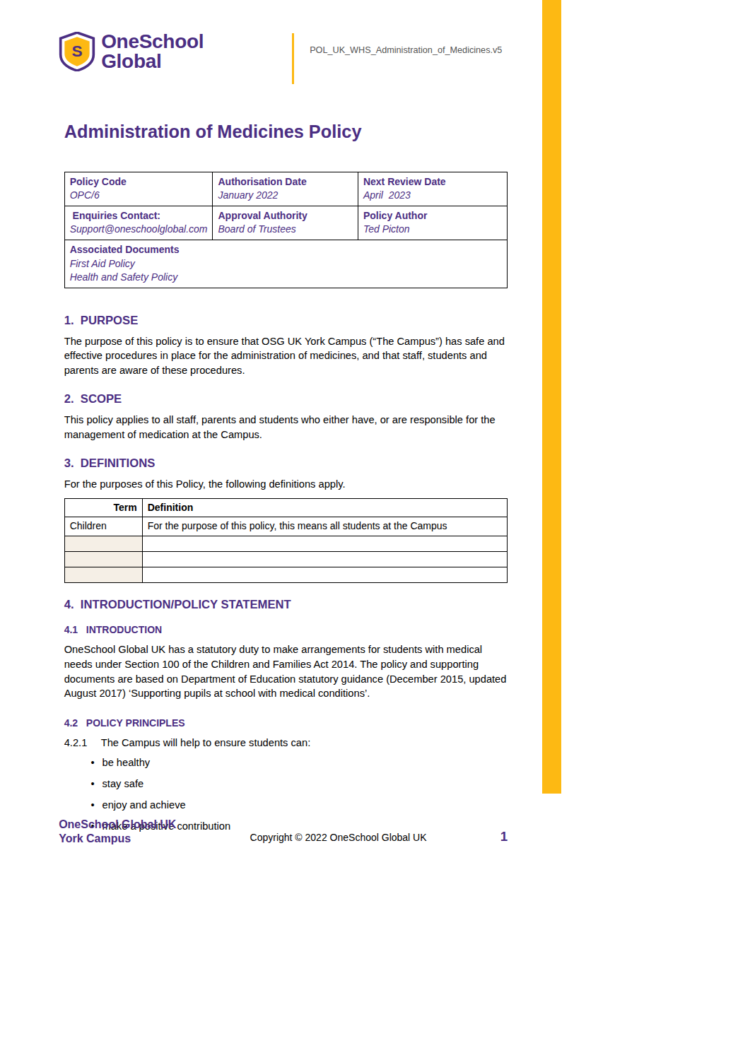S
OneSchool
Global
POL_UK_WHS_Administration_of_Medicines.v5
Administration of Medicines Policy
| Policy Code OPC/6 | Authorisation Date January 2022 | Next Review Date April 2023 |
| Enquiries Contact: Support@oneschoolglobal.com | Approval Authority Board of Trustees | Policy Author Ted Picton |
| Associated Documents First Aid Policy Health and Safety Policy |
1. PURPOSE
The purpose of this policy is to ensure that OSG UK York Campus (“The Campus”) has safe and effective procedures in place for the administration of medicines, and that staff, students and parents are aware of these procedures.
2. SCOPE
This policy applies to all staff, parents and students who either have, or are responsible for the management of medication at the Campus.
3. DEFINITIONS
For the purposes of this Policy, the following definitions apply.
| Term | Definition |
| --- | --- |
| Children | For the purpose of this policy, this means all students at the Campus |
4. INTRODUCTION/POLICY STATEMENT
4.1 INTRODUCTION
OneSchool Global UK has a statutory duty to make arrangements for students with medical needs under Section 100 of the Children and Families Act 2014. The policy and supporting documents are based on Department of Education statutory guidance (December 2015, updated August 2017) ‘Supporting pupils at school with medical conditions’.
4.2 POLICY PRINCIPLES
4.2.1 The Campus will help to ensure students can:
be healthy
stay safe
enjoy and achieve
make a positive contribution
OneSchool Global UK
York Campus
Copyright © 2022 OneSchool Global UK
1